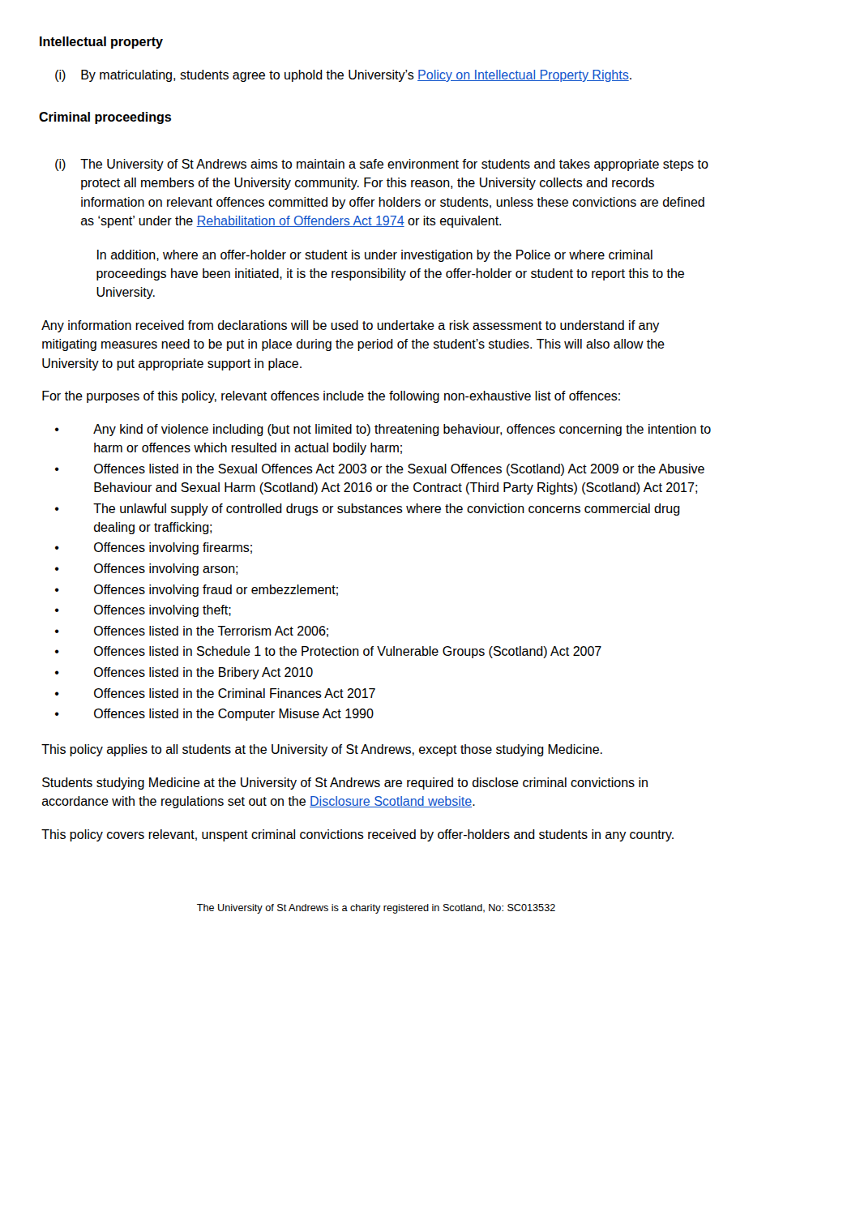Intellectual property
(i) By matriculating, students agree to uphold the University’s Policy on Intellectual Property Rights.
Criminal proceedings
(i) The University of St Andrews aims to maintain a safe environment for students and takes appropriate steps to protect all members of the University community. For this reason, the University collects and records information on relevant offences committed by offer holders or students, unless these convictions are defined as ‘spent’ under the Rehabilitation of Offenders Act 1974 or its equivalent.
In addition, where an offer-holder or student is under investigation by the Police or where criminal proceedings have been initiated, it is the responsibility of the offer-holder or student to report this to the University.
Any information received from declarations will be used to undertake a risk assessment to understand if any mitigating measures need to be put in place during the period of the student’s studies. This will also allow the University to put appropriate support in place.
For the purposes of this policy, relevant offences include the following non-exhaustive list of offences:
•Any kind of violence including (but not limited to) threatening behaviour, offences concerning the intention to harm or offences which resulted in actual bodily harm;
•Offences listed in the Sexual Offences Act 2003 or the Sexual Offences (Scotland) Act 2009 or the Abusive Behaviour and Sexual Harm (Scotland) Act 2016 or the Contract (Third Party Rights) (Scotland) Act 2017;
•The unlawful supply of controlled drugs or substances where the conviction concerns commercial drug dealing or trafficking;
•Offences involving firearms;
•Offences involving arson;
•Offences involving fraud or embezzlement;
•Offences involving theft;
•Offences listed in the Terrorism Act 2006;
•Offences listed in Schedule 1 to the Protection of Vulnerable Groups (Scotland) Act 2007
•Offences listed in the Bribery Act 2010
•Offences listed in the Criminal Finances Act 2017
•Offences listed in the Computer Misuse Act 1990
This policy applies to all students at the University of St Andrews, except those studying Medicine.
Students studying Medicine at the University of St Andrews are required to disclose criminal convictions in accordance with the regulations set out on the Disclosure Scotland website.
This policy covers relevant, unspent criminal convictions received by offer-holders and students in any country.
The University of St Andrews is a charity registered in Scotland, No: SC013532